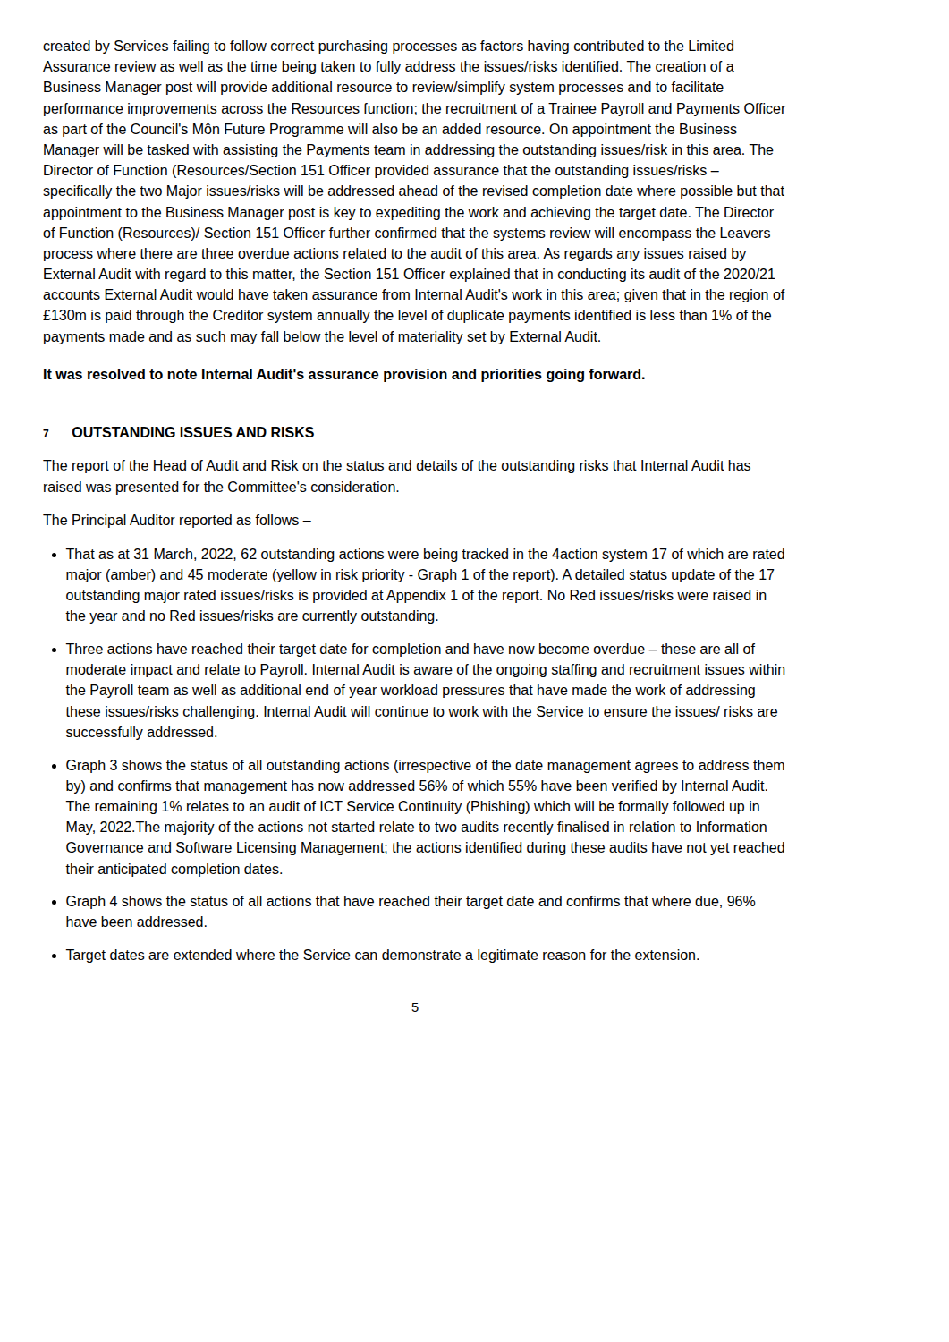created by Services failing to follow correct purchasing processes as factors having contributed to the Limited Assurance review as well as the time being taken to fully address the issues/risks identified. The creation of a Business Manager post will provide additional resource to review/simplify system processes and to facilitate performance improvements across the Resources function; the recruitment of a Trainee Payroll and Payments Officer as part of the Council's Môn Future Programme will also be an added resource. On appointment the Business Manager will be tasked with assisting the Payments team in addressing the outstanding issues/risk in this area. The Director of Function (Resources/Section 151 Officer provided assurance that the outstanding issues/risks – specifically the two Major issues/risks will be addressed ahead of the revised completion date where possible but that appointment to the Business Manager post is key to expediting the work and achieving the target date. The Director of Function (Resources)/ Section 151 Officer further confirmed that the systems review will encompass the Leavers process where there are three overdue actions related to the audit of this area. As regards any issues raised by External Audit with regard to this matter, the Section 151 Officer explained that in conducting its audit of the 2020/21 accounts External Audit would have taken assurance from Internal Audit's work in this area; given that in the region of £130m is paid through the Creditor system annually the level of duplicate payments identified is less than 1% of the payments made and as such may fall below the level of materiality set by External Audit.
It was resolved to note Internal Audit's assurance provision and priorities going forward.
7
OUTSTANDING ISSUES AND RISKS
The report of the Head of Audit and Risk on the status and details of the outstanding risks that Internal Audit has raised was presented for the Committee's consideration.
The Principal Auditor reported as follows –
That as at 31 March, 2022, 62 outstanding actions were being tracked in the 4action system 17 of which are rated major (amber) and 45 moderate (yellow in risk priority - Graph 1 of the report). A detailed status update of the 17 outstanding major rated issues/risks is provided at Appendix 1 of the report. No Red issues/risks were raised in the year and no Red issues/risks are currently outstanding.
Three actions have reached their target date for completion and have now become overdue – these are all of moderate impact and relate to Payroll. Internal Audit is aware of the ongoing staffing and recruitment issues within the Payroll team as well as additional end of year workload pressures that have made the work of addressing these issues/risks challenging. Internal Audit will continue to work with the Service to ensure the issues/ risks are successfully addressed.
Graph 3 shows the status of all outstanding actions (irrespective of the date management agrees to address them by) and confirms that management has now addressed 56% of which 55% have been verified by Internal Audit. The remaining 1% relates to an audit of ICT Service Continuity (Phishing) which will be formally followed up in May, 2022.The majority of the actions not started relate to two audits recently finalised in relation to Information Governance and Software Licensing Management; the actions identified during these audits have not yet reached their anticipated completion dates.
Graph 4 shows the status of all actions that have reached their target date and confirms that where due, 96% have been addressed.
Target dates are extended where the Service can demonstrate a legitimate reason for the extension.
5